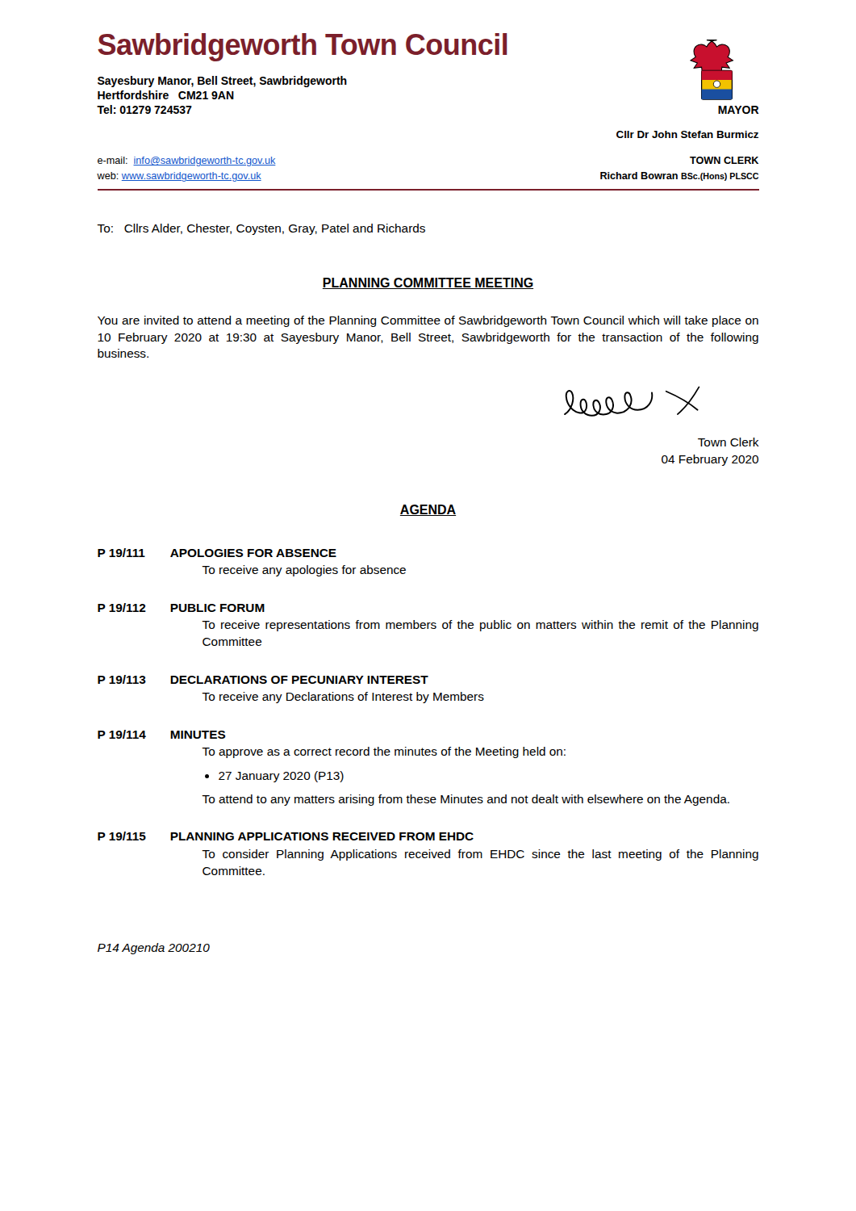Sawbridgeworth Town Council
Sayesbury Manor, Bell Street, Sawbridgeworth
Hertfordshire CM21 9AN
Tel: 01279 724537 MAYOR
Cllr Dr John Stefan Burmicz
e-mail: info@sawbridgeworth-tc.gov.uk
web: www.sawbridgeworth-tc.gov.uk
TOWN CLERK
Richard Bowran BSc.(Hons) PLSCC
To: Cllrs Alder, Chester, Coysten, Gray, Patel and Richards
PLANNING COMMITTEE MEETING
You are invited to attend a meeting of the Planning Committee of Sawbridgeworth Town Council which will take place on 10 February 2020 at 19:30 at Sayesbury Manor, Bell Street, Sawbridgeworth for the transaction of the following business.
Town Clerk
04 February 2020
AGENDA
| P 19/111 | APOLOGIES FOR ABSENCE To receive any apologies for absence |
| P 19/112 | PUBLIC FORUM To receive representations from members of the public on matters within the remit of the Planning Committee |
| P 19/113 | DECLARATIONS OF PECUNIARY INTEREST To receive any Declarations of Interest by Members |
| P 19/114 | MINUTES To approve as a correct record the minutes of the Meeting held on: 27 January 2020 (P13) To attend to any matters arising from these Minutes and not dealt with elsewhere on the Agenda. |
| P 19/115 | PLANNING APPLICATIONS RECEIVED FROM EHDC To consider Planning Applications received from EHDC since the last meeting of the Planning Committee. |
P14 Agenda 200210